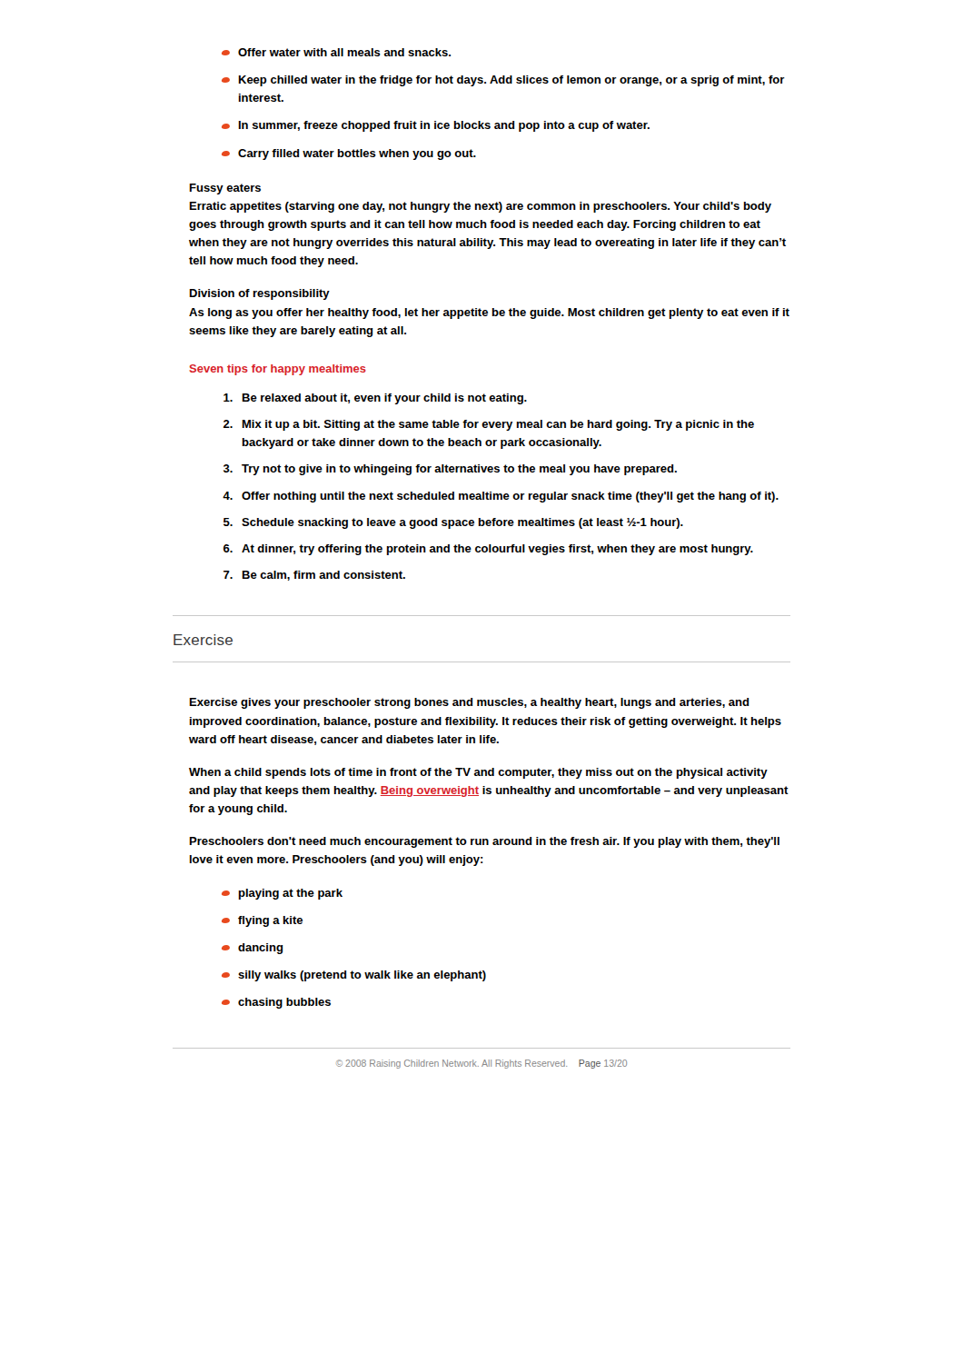Offer water with all meals and snacks.
Keep chilled water in the fridge for hot days. Add slices of lemon or orange, or a sprig of mint, for interest.
In summer, freeze chopped fruit in ice blocks and pop into a cup of water.
Carry filled water bottles when you go out.
Fussy eaters
Erratic appetites (starving one day, not hungry the next) are common in preschoolers. Your child's body goes through growth spurts and it can tell how much food is needed each day. Forcing children to eat when they are not hungry overrides this natural ability. This may lead to overeating in later life if they can’t tell how much food they need.
Division of responsibility
As long as you offer her healthy food, let her appetite be the guide. Most children get plenty to eat even if it seems like they are barely eating at all.
Seven tips for happy mealtimes
Be relaxed about it, even if your child is not eating.
Mix it up a bit. Sitting at the same table for every meal can be hard going. Try a picnic in the backyard or take dinner down to the beach or park occasionally.
Try not to give in to whingeing for alternatives to the meal you have prepared.
Offer nothing until the next scheduled mealtime or regular snack time (they'll get the hang of it).
Schedule snacking to leave a good space before mealtimes (at least ½-1 hour).
At dinner, try offering the protein and the colourful vegies first, when they are most hungry.
Be calm, firm and consistent.
Exercise
Exercise gives your preschooler strong bones and muscles, a healthy heart, lungs and arteries, and improved coordination, balance, posture and flexibility. It reduces their risk of getting overweight. It helps ward off heart disease, cancer and diabetes later in life.
When a child spends lots of time in front of the TV and computer, they miss out on the physical activity and play that keeps them healthy. Being overweight is unhealthy and uncomfortable – and very unpleasant for a young child.
Preschoolers don't need much encouragement to run around in the fresh air. If you play with them, they'll love it even more. Preschoolers (and you) will enjoy:
playing at the park
flying a kite
dancing
silly walks (pretend to walk like an elephant)
chasing bubbles
© 2008 Raising Children Network. All Rights Reserved. Page 13/20